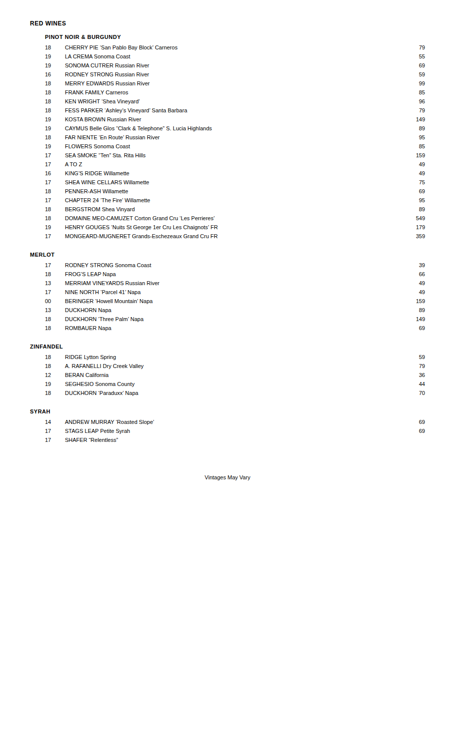RED WINES
PINOT NOIR & BURGUNDY
| 18 | CHERRY PIE ‘San Pablo Bay Block’ Carneros | 79 |
| 19 | LA CREMA Sonoma Coast | 55 |
| 19 | SONOMA CUTRER Russian River | 69 |
| 16 | RODNEY STRONG Russian River | 59 |
| 18 | MERRY EDWARDS Russian River | 99 |
| 18 | FRANK FAMILY Carneros | 85 |
| 18 | KEN WRIGHT ‘Shea Vineyard’ | 96 |
| 18 | FESS PARKER ‘Ashley’s Vineyard’ Santa Barbara | 79 |
| 19 | KOSTA BROWN Russian River | 149 |
| 19 | CAYMUS Belle Glos “Clark & Telephone” S. Lucia Highlands | 89 |
| 18 | FAR NIENTE ‘En Route’ Russian River | 95 |
| 19 | FLOWERS Sonoma Coast | 85 |
| 17 | SEA SMOKE “Ten” Sta. Rita Hills | 159 |
| 17 | A TO Z | 49 |
| 16 | KING’S RIDGE Willamette | 49 |
| 17 | SHEA WINE CELLARS Willamette | 75 |
| 18 | PENNER-ASH Willamette | 69 |
| 17 | CHAPTER 24 ‘The Fire’ Willamette | 95 |
| 18 | BERGSTROM Shea Vinyard | 89 |
| 18 | DOMAINE MEO-CAMUZET Corton Grand Cru ‘Les Perrieres’ | 549 |
| 19 | HENRY GOUGES ‘Nuits St George 1er Cru Les Chaignots’ FR | 179 |
| 17 | MONGEARD-MUGNERET Grands-Eschezeaux Grand Cru FR | 359 |
MERLOT
| 17 | RODNEY STRONG Sonoma Coast | 39 |
| 18 | FROG’S LEAP Napa | 66 |
| 13 | MERRIAM VINEYARDS Russian River | 49 |
| 17 | NINE NORTH ‘Parcel 41’ Napa | 49 |
| 00 | BERINGER ‘Howell Mountain’ Napa | 159 |
| 13 | DUCKHORN Napa | 89 |
| 18 | DUCKHORN ‘Three Palm’ Napa | 149 |
| 18 | ROMBAUER Napa | 69 |
ZINFANDEL
| 18 | RIDGE Lytton Spring | 59 |
| 18 | A. RAFANELLI Dry Creek Valley | 79 |
| 12 | BERAN California | 36 |
| 19 | SEGHESIO Sonoma County | 44 |
| 18 | DUCKHORN ‘Paraduxx’ Napa | 70 |
SYRAH
| 14 | ANDREW MURRAY ‘Roasted Slope’ | 69 |
| 17 | STAGS LEAP Petite Syrah | 69 |
| 17 | SHAFER “Relentless” | |
Vintages May Vary